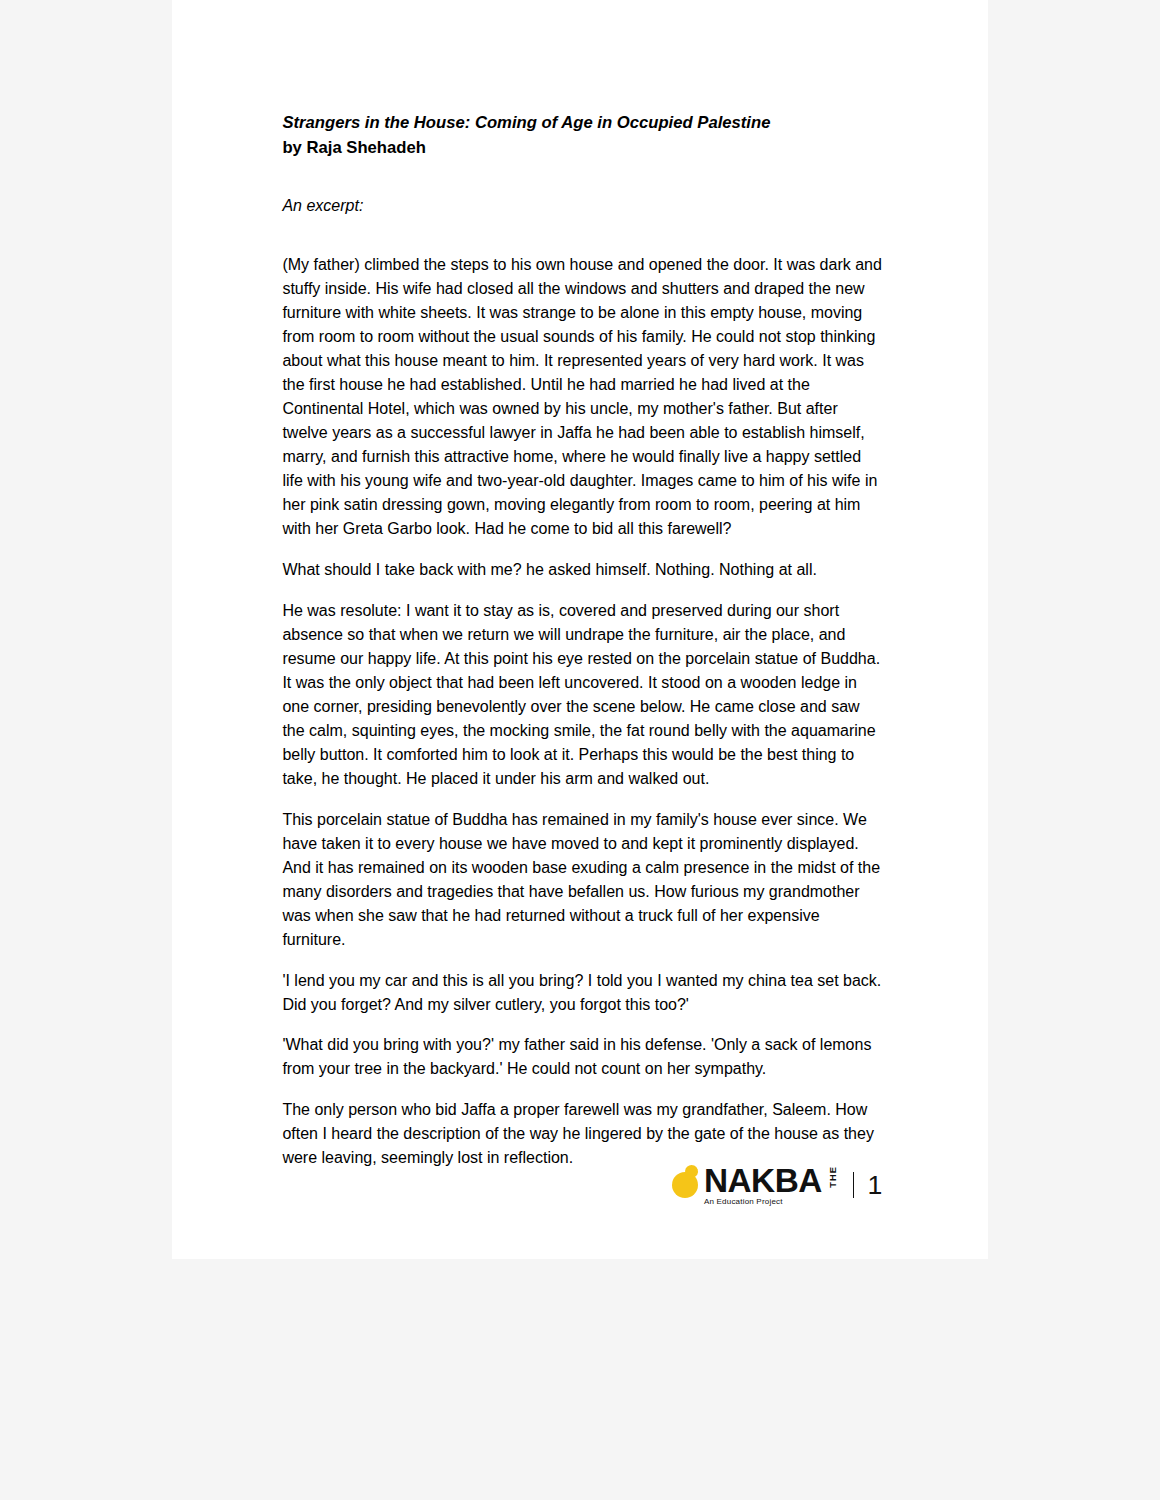Strangers in the House: Coming of Age in Occupied Palestine
by Raja Shehadeh
An excerpt:
(My father) climbed the steps to his own house and opened the door. It was dark and stuffy inside. His wife had closed all the windows and shutters and draped the new furniture with white sheets. It was strange to be alone in this empty house, moving from room to room without the usual sounds of his family. He could not stop thinking about what this house meant to him. It represented years of very hard work. It was the first house he had established. Until he had married he had lived at the Continental Hotel, which was owned by his uncle, my mother's father. But after twelve years as a successful lawyer in Jaffa he had been able to establish himself, marry, and furnish this attractive home, where he would finally live a happy settled life with his young wife and two-year-old daughter. Images came to him of his wife in her pink satin dressing gown, moving elegantly from room to room, peering at him with her Greta Garbo look. Had he come to bid all this farewell?
What should I take back with me? he asked himself. Nothing. Nothing at all.
He was resolute: I want it to stay as is, covered and preserved during our short absence so that when we return we will undrape the furniture, air the place, and resume our happy life. At this point his eye rested on the porcelain statue of Buddha. It was the only object that had been left uncovered. It stood on a wooden ledge in one corner, presiding benevolently over the scene below. He came close and saw the calm, squinting eyes, the mocking smile, the fat round belly with the aquamarine belly button. It comforted him to look at it. Perhaps this would be the best thing to take, he thought. He placed it under his arm and walked out.
This porcelain statue of Buddha has remained in my family's house ever since. We have taken it to every house we have moved to and kept it prominently displayed. And it has remained on its wooden base exuding a calm presence in the midst of the many disorders and tragedies that have befallen us. How furious my grandmother was when she saw that he had returned without a truck full of her expensive furniture.
'I lend you my car and this is all you bring? I told you I wanted my china tea set back. Did you forget? And my silver cutlery, you forgot this too?'
'What did you bring with you?' my father said in his defense. 'Only a sack of lemons from your tree in the backyard.' He could not count on her sympathy.
The only person who bid Jaffa a proper farewell was my grandfather, Saleem. How often I heard the description of the way he lingered by the gate of the house as they were leaving, seemingly lost in reflection.
NAKBA An Education Project
THE
1